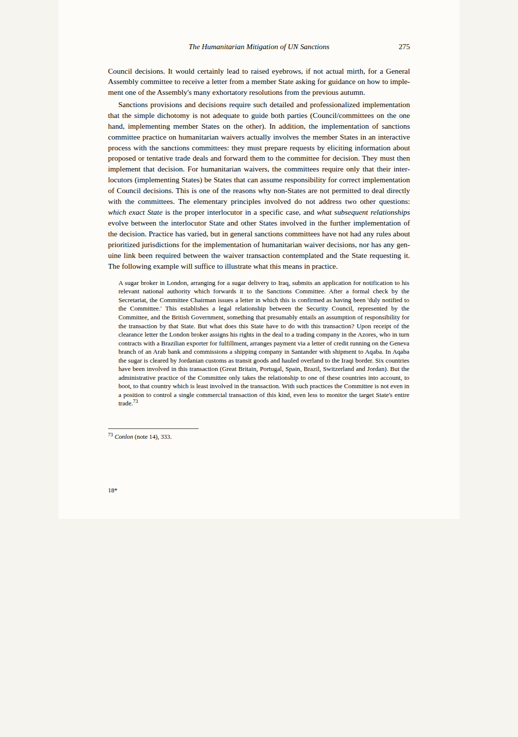The Humanitarian Mitigation of UN Sanctions275
Council decisions. It would certainly lead to raised eyebrows, if not actual mirth, for a General Assembly committee to receive a letter from a member State asking for guidance on how to implement one of the Assembly's many exhortatory resolutions from the previous autumn.
Sanctions provisions and decisions require such detailed and professionalized implementation that the simple dichotomy is not adequate to guide both parties (Council/committees on the one hand, implementing member States on the other). In addition, the implementation of sanctions committee practice on humanitarian waivers actually involves the member States in an interactive process with the sanctions committees: they must prepare requests by eliciting information about proposed or tentative trade deals and forward them to the committee for decision. They must then implement that decision. For humanitarian waivers, the committees require only that their interlocutors (implementing States) be States that can assume responsibility for correct implementation of Council decisions. This is one of the reasons why non-States are not permitted to deal directly with the committees. The elementary principles involved do not address two other questions: which exact State is the proper interlocutor in a specific case, and what subsequent relationships evolve between the interlocutor State and other States involved in the further implementation of the decision. Practice has varied, but in general sanctions committees have not had any rules about prioritized jurisdictions for the implementation of humanitarian waiver decisions, nor has any genuine link been required between the waiver transaction contemplated and the State requesting it. The following example will suffice to illustrate what this means in practice.
A sugar broker in London, arranging for a sugar delivery to Iraq, submits an application for notification to his relevant national authority which forwards it to the Sanctions Committee. After a formal check by the Secretariat, the Committee Chairman issues a letter in which this is confirmed as having been 'duly notified to the Committee.' This establishes a legal relationship between the Security Council, represented by the Committee, and the British Government, something that presumably entails an assumption of responsibility for the transaction by that State. But what does this State have to do with this transaction? Upon receipt of the clearance letter the London broker assigns his rights in the deal to a trading company in the Azores, who in turn contracts with a Brazilian exporter for fulfillment, arranges payment via a letter of credit running on the Geneva branch of an Arab bank and commissions a shipping company in Santander with shipment to Aqaba. In Aqaba the sugar is cleared by Jordanian customs as transit goods and hauled overland to the Iraqi border. Six countries have been involved in this transaction (Great Britain, Portugal, Spain, Brazil, Switzerland and Jordan). But the administrative practice of the Committee only takes the relationship to one of these countries into account, to boot, to that country which is least involved in the transaction. With such practices the Committee is not even in a position to control a single commercial transaction of this kind, even less to monitor the target State's entire trade.73
73 Conlon (note 14), 333.
18*